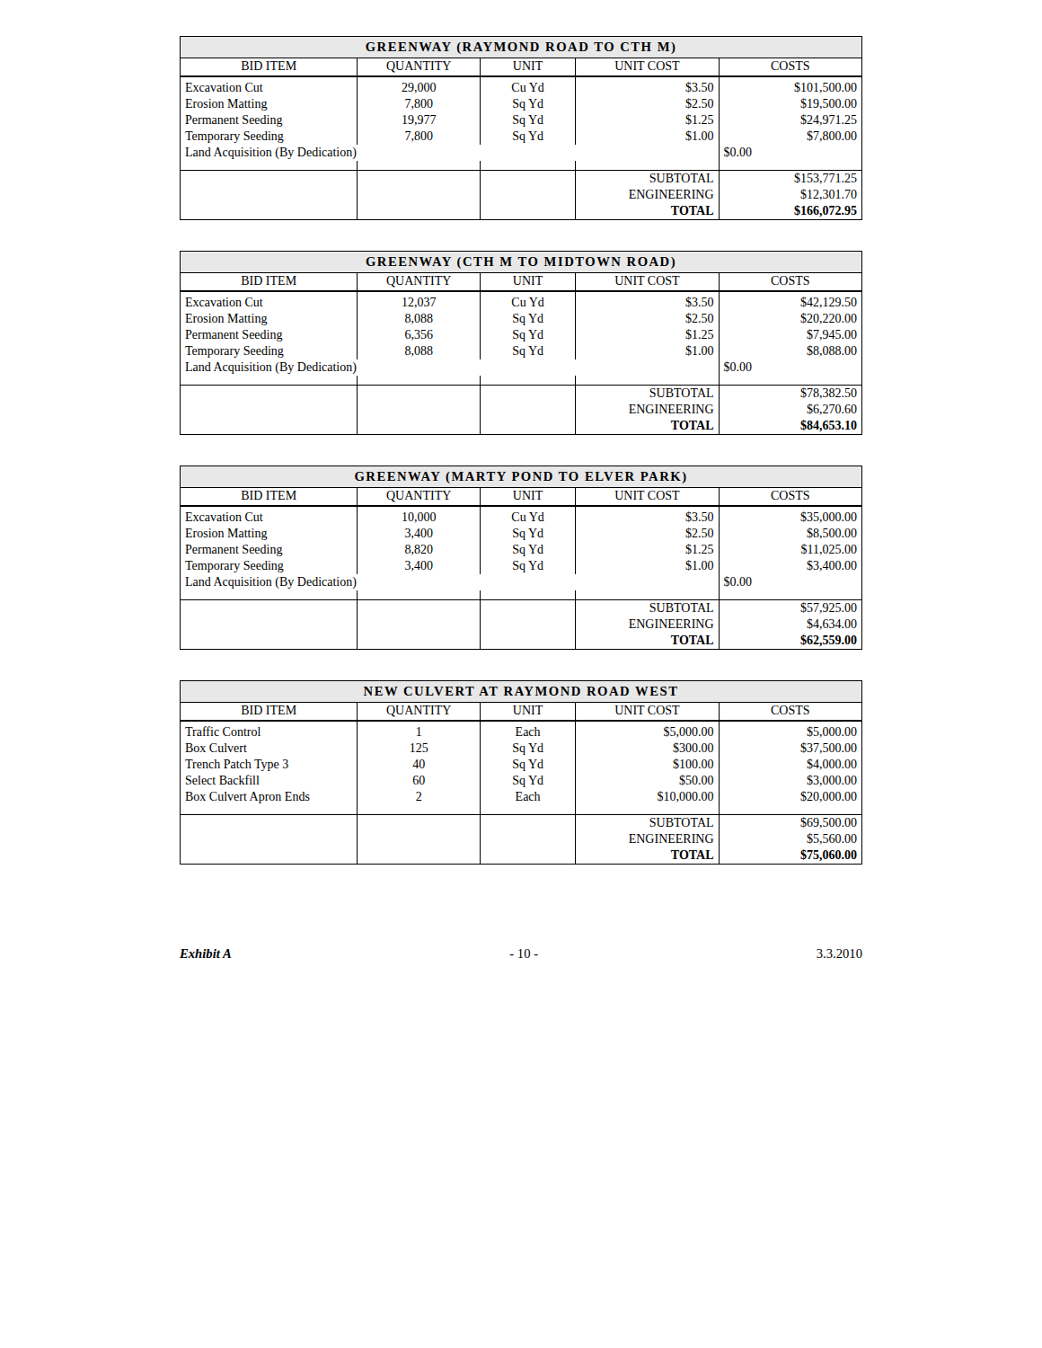GREENWAY (RAYMOND ROAD TO CTH M)
| BID ITEM | QUANTITY | UNIT | UNIT COST | COSTS |
| --- | --- | --- | --- | --- |
| Excavation Cut | 29,000 | Cu Yd | $3.50 | $101,500.00 |
| Erosion Matting | 7,800 | Sq Yd | $2.50 | $19,500.00 |
| Permanent Seeding | 19,977 | Sq Yd | $1.25 | $24,971.25 |
| Temporary Seeding | 7,800 | Sq Yd | $1.00 | $7,800.00 |
| Land Acquisition (By Dedication) | $0.00 |
| | | | SUBTOTAL | $153,771.25 |
| | | | ENGINEERING | $12,301.70 |
| | | | TOTAL | $166,072.95 |
GREENWAY (CTH M TO MIDTOWN ROAD)
| BID ITEM | QUANTITY | UNIT | UNIT COST | COSTS |
| --- | --- | --- | --- | --- |
| Excavation Cut | 12,037 | Cu Yd | $3.50 | $42,129.50 |
| Erosion Matting | 8,088 | Sq Yd | $2.50 | $20,220.00 |
| Permanent Seeding | 6,356 | Sq Yd | $1.25 | $7,945.00 |
| Temporary Seeding | 8,088 | Sq Yd | $1.00 | $8,088.00 |
| Land Acquisition (By Dedication) | $0.00 |
| | | | SUBTOTAL | $78,382.50 |
| | | | ENGINEERING | $6,270.60 |
| | | | TOTAL | $84,653.10 |
GREENWAY (MARTY POND TO ELVER PARK)
| BID ITEM | QUANTITY | UNIT | UNIT COST | COSTS |
| --- | --- | --- | --- | --- |
| Excavation Cut | 10,000 | Cu Yd | $3.50 | $35,000.00 |
| Erosion Matting | 3,400 | Sq Yd | $2.50 | $8,500.00 |
| Permanent Seeding | 8,820 | Sq Yd | $1.25 | $11,025.00 |
| Temporary Seeding | 3,400 | Sq Yd | $1.00 | $3,400.00 |
| Land Acquisition (By Dedication) | $0.00 |
| | | | SUBTOTAL | $57,925.00 |
| | | | ENGINEERING | $4,634.00 |
| | | | TOTAL | $62,559.00 |
NEW CULVERT AT RAYMOND ROAD WEST
| BID ITEM | QUANTITY | UNIT | UNIT COST | COSTS |
| --- | --- | --- | --- | --- |
| Traffic Control | 1 | Each | $5,000.00 | $5,000.00 |
| Box Culvert | 125 | Sq Yd | $300.00 | $37,500.00 |
| Trench Patch Type 3 | 40 | Sq Yd | $100.00 | $4,000.00 |
| Select Backfill | 60 | Sq Yd | $50.00 | $3,000.00 |
| Box Culvert Apron Ends | 2 | Each | $10,000.00 | $20,000.00 |
| | | | SUBTOTAL | $69,500.00 |
| | | | ENGINEERING | $5,560.00 |
| | | | TOTAL | $75,060.00 |
Exhibit A - 10 - 3.3.2010